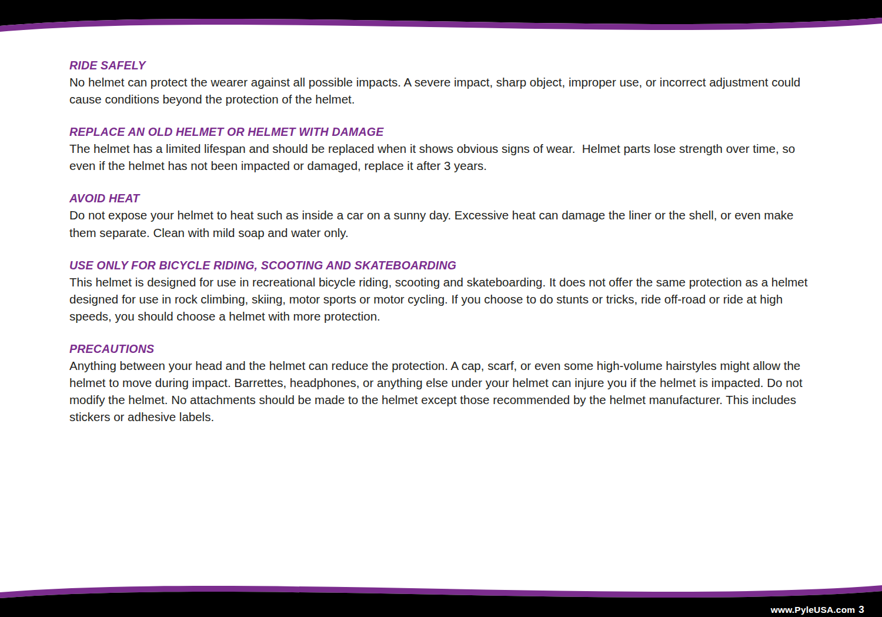RIDE SAFELY
No helmet can protect the wearer against all possible impacts. A severe impact, sharp object, improper use, or incorrect adjustment could cause conditions beyond the protection of the helmet.
REPLACE AN OLD HELMET OR HELMET WITH DAMAGE
The helmet has a limited lifespan and should be replaced when it shows obvious signs of wear. Helmet parts lose strength over time, so even if the helmet has not been impacted or damaged, replace it after 3 years.
AVOID HEAT
Do not expose your helmet to heat such as inside a car on a sunny day. Excessive heat can damage the liner or the shell, or even make them separate. Clean with mild soap and water only.
USE ONLY FOR BICYCLE RIDING, SCOOTING AND SKATEBOARDING
This helmet is designed for use in recreational bicycle riding, scooting and skateboarding. It does not offer the same protection as a helmet designed for use in rock climbing, skiing, motor sports or motor cycling. If you choose to do stunts or tricks, ride off-road or ride at high speeds, you should choose a helmet with more protection.
PRECAUTIONS
Anything between your head and the helmet can reduce the protection. A cap, scarf, or even some high-volume hairstyles might allow the helmet to move during impact. Barrettes, headphones, or anything else under your helmet can injure you if the helmet is impacted. Do not modify the helmet. No attachments should be made to the helmet except those recommended by the helmet manufacturer. This includes stickers or adhesive labels.
www.PyleUSA.com3